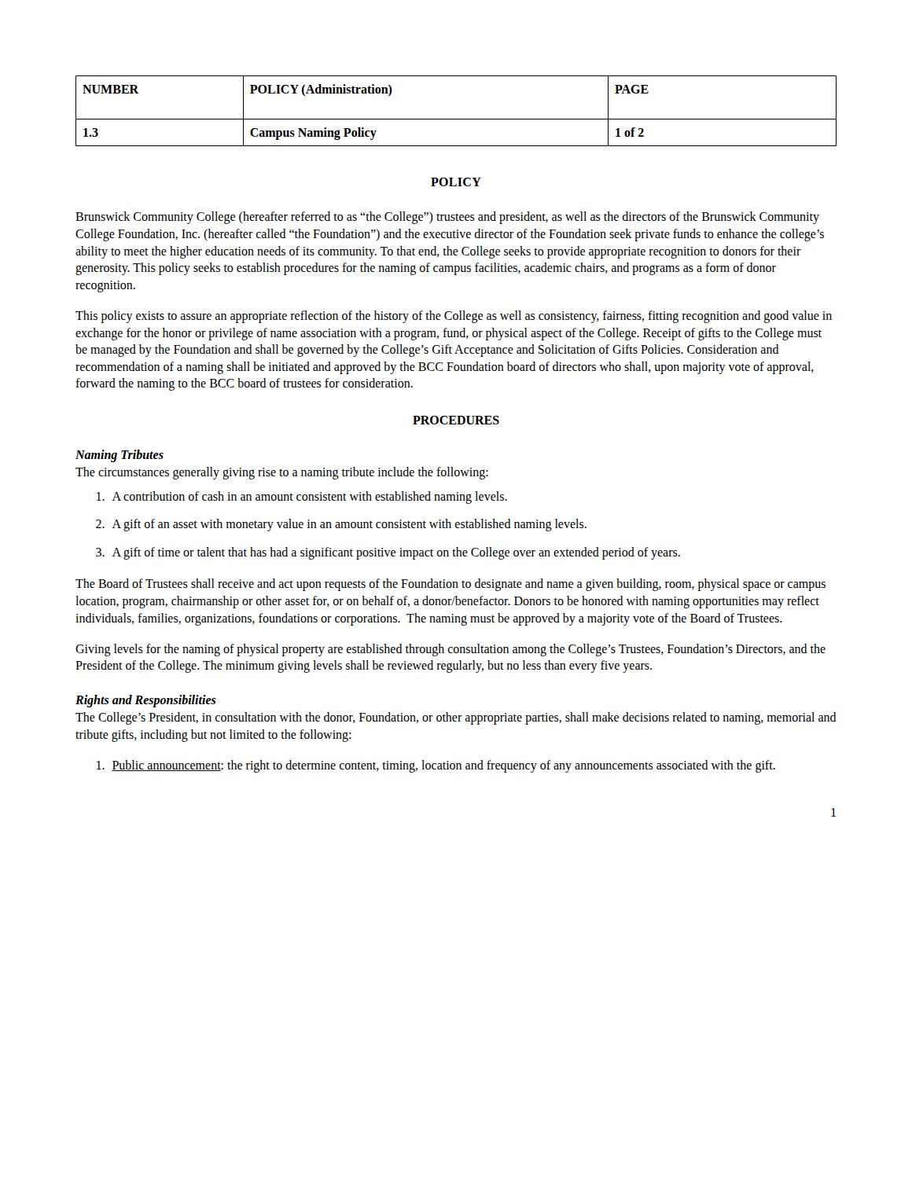| NUMBER | POLICY (Administration) | PAGE |
| 1.3 | Campus Naming Policy | 1 of 2 |
POLICY
Brunswick Community College (hereafter referred to as “the College”) trustees and president, as well as the directors of the Brunswick Community College Foundation, Inc. (hereafter called “the Foundation”) and the executive director of the Foundation seek private funds to enhance the college’s ability to meet the higher education needs of its community. To that end, the College seeks to provide appropriate recognition to donors for their generosity. This policy seeks to establish procedures for the naming of campus facilities, academic chairs, and programs as a form of donor recognition.
This policy exists to assure an appropriate reflection of the history of the College as well as consistency, fairness, fitting recognition and good value in exchange for the honor or privilege of name association with a program, fund, or physical aspect of the College. Receipt of gifts to the College must be managed by the Foundation and shall be governed by the College’s Gift Acceptance and Solicitation of Gifts Policies. Consideration and recommendation of a naming shall be initiated and approved by the BCC Foundation board of directors who shall, upon majority vote of approval, forward the naming to the BCC board of trustees for consideration.
PROCEDURES
Naming Tributes
The circumstances generally giving rise to a naming tribute include the following:
A contribution of cash in an amount consistent with established naming levels.
A gift of an asset with monetary value in an amount consistent with established naming levels.
A gift of time or talent that has had a significant positive impact on the College over an extended period of years.
The Board of Trustees shall receive and act upon requests of the Foundation to designate and name a given building, room, physical space or campus location, program, chairmanship or other asset for, or on behalf of, a donor/benefactor. Donors to be honored with naming opportunities may reflect individuals, families, organizations, foundations or corporations. The naming must be approved by a majority vote of the Board of Trustees.
Giving levels for the naming of physical property are established through consultation among the College’s Trustees, Foundation’s Directors, and the President of the College. The minimum giving levels shall be reviewed regularly, but no less than every five years.
Rights and Responsibilities
The College’s President, in consultation with the donor, Foundation, or other appropriate parties, shall make decisions related to naming, memorial and tribute gifts, including but not limited to the following:
Public announcement: the right to determine content, timing, location and frequency of any announcements associated with the gift.
1